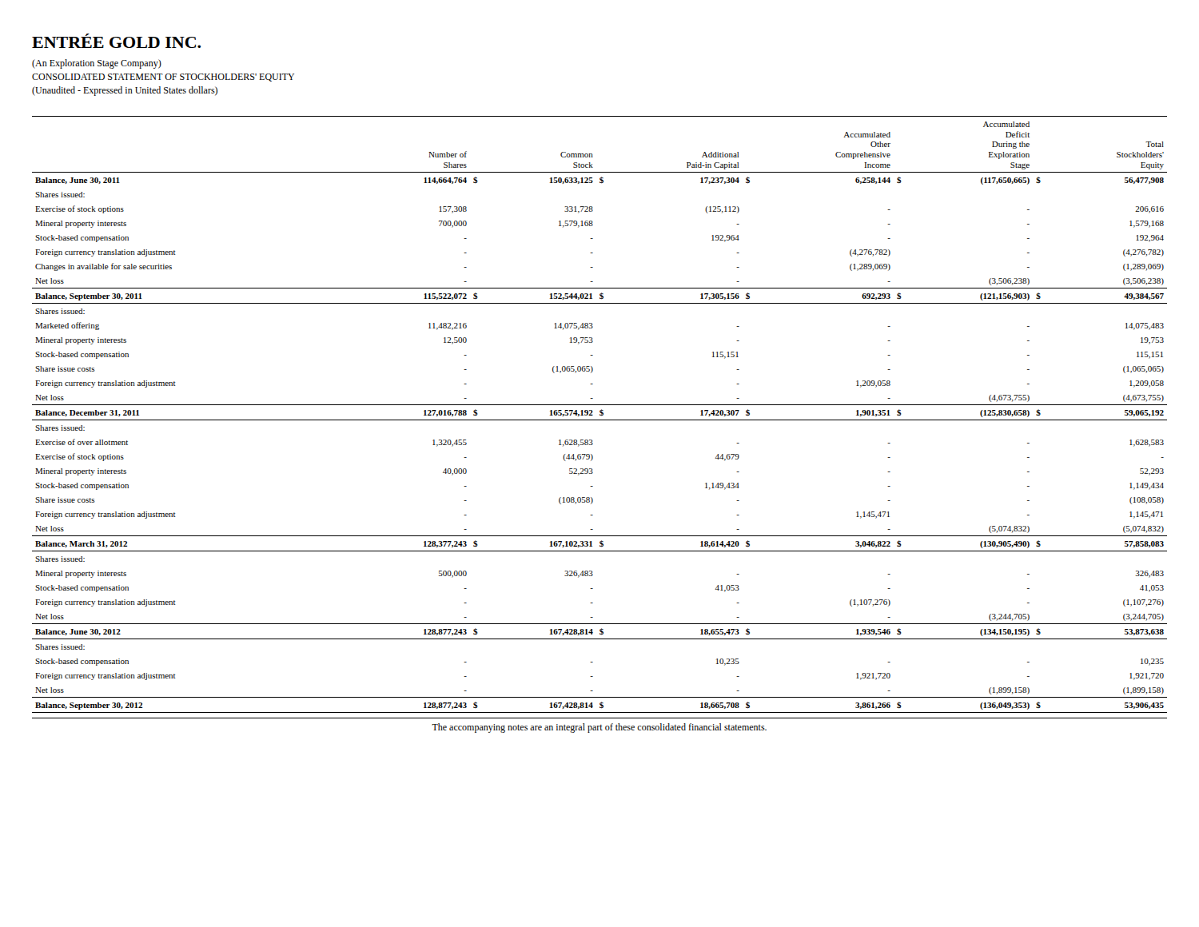ENTRÉE GOLD INC.
(An Exploration Stage Company)
CONSOLIDATED STATEMENT OF STOCKHOLDERS' EQUITY
(Unaudited - Expressed in United States dollars)
| | Number of Shares | | Common Stock | | Additional Paid-in Capital | | Accumulated Other Comprehensive Income | | Accumulated Deficit During the Exploration Stage | | Total Stockholders' Equity |
| --- | --- | --- | --- | --- | --- | --- | --- | --- | --- | --- | --- |
| Balance, June 30, 2011 | 114,664,764 | $ | 150,633,125 | $ | 17,237,304 | $ | 6,258,144 | $ | (117,650,665) | $ | 56,477,908 |
| Shares issued: | | | | | | | | | | | |
| Exercise of stock options | 157,308 | | 331,728 | | (125,112) | | - | | - | | 206,616 |
| Mineral property interests | 700,000 | | 1,579,168 | | - | | - | | - | | 1,579,168 |
| Stock-based compensation | - | | - | | 192,964 | | - | | - | | 192,964 |
| Foreign currency translation adjustment | - | | - | | - | | (4,276,782) | | - | | (4,276,782) |
| Changes in available for sale securities | - | | - | | - | | (1,289,069) | | - | | (1,289,069) |
| Net loss | - | | - | | - | | - | | (3,506,238) | | (3,506,238) |
| Balance, September 30, 2011 | 115,522,072 | $ | 152,544,021 | $ | 17,305,156 | $ | 692,293 | $ | (121,156,903) | $ | 49,384,567 |
| Shares issued: | | | | | | | | | | | |
| Marketed offering | 11,482,216 | | 14,075,483 | | - | | - | | - | | 14,075,483 |
| Mineral property interests | 12,500 | | 19,753 | | - | | - | | - | | 19,753 |
| Stock-based compensation | - | | - | | 115,151 | | - | | - | | 115,151 |
| Share issue costs | - | | (1,065,065) | | - | | - | | - | | (1,065,065) |
| Foreign currency translation adjustment | - | | - | | - | | 1,209,058 | | - | | 1,209,058 |
| Net loss | - | | - | | - | | - | | (4,673,755) | | (4,673,755) |
| Balance, December 31, 2011 | 127,016,788 | $ | 165,574,192 | $ | 17,420,307 | $ | 1,901,351 | $ | (125,830,658) | $ | 59,065,192 |
| Shares issued: | | | | | | | | | | | |
| Exercise of over allotment | 1,320,455 | | 1,628,583 | | - | | - | | - | | 1,628,583 |
| Exercise of stock options | - | | (44,679) | | 44,679 | | - | | - | | - |
| Mineral property interests | 40,000 | | 52,293 | | - | | - | | - | | 52,293 |
| Stock-based compensation | - | | - | | 1,149,434 | | - | | - | | 1,149,434 |
| Share issue costs | - | | (108,058) | | - | | - | | - | | (108,058) |
| Foreign currency translation adjustment | - | | - | | - | | 1,145,471 | | - | | 1,145,471 |
| Net loss | - | | - | | - | | - | | (5,074,832) | | (5,074,832) |
| Balance, March 31, 2012 | 128,377,243 | $ | 167,102,331 | $ | 18,614,420 | $ | 3,046,822 | $ | (130,905,490) | $ | 57,858,083 |
| Shares issued: | | | | | | | | | | | |
| Mineral property interests | 500,000 | | 326,483 | | - | | - | | - | | 326,483 |
| Stock-based compensation | - | | - | | 41,053 | | - | | - | | 41,053 |
| Foreign currency translation adjustment | - | | - | | - | | (1,107,276) | | - | | (1,107,276) |
| Net loss | - | | - | | - | | - | | (3,244,705) | | (3,244,705) |
| Balance, June 30, 2012 | 128,877,243 | $ | 167,428,814 | $ | 18,655,473 | $ | 1,939,546 | $ | (134,150,195) | $ | 53,873,638 |
| Shares issued: | | | | | | | | | | | |
| Stock-based compensation | - | | - | | 10,235 | | - | | - | | 10,235 |
| Foreign currency translation adjustment | - | | - | | - | | 1,921,720 | | - | | 1,921,720 |
| Net loss | - | | - | | - | | - | | (1,899,158) | | (1,899,158) |
| Balance, September 30, 2012 | 128,877,243 | $ | 167,428,814 | $ | 18,665,708 | $ | 3,861,266 | $ | (136,049,353) | $ | 53,906,435 |
The accompanying notes are an integral part of these consolidated financial statements.